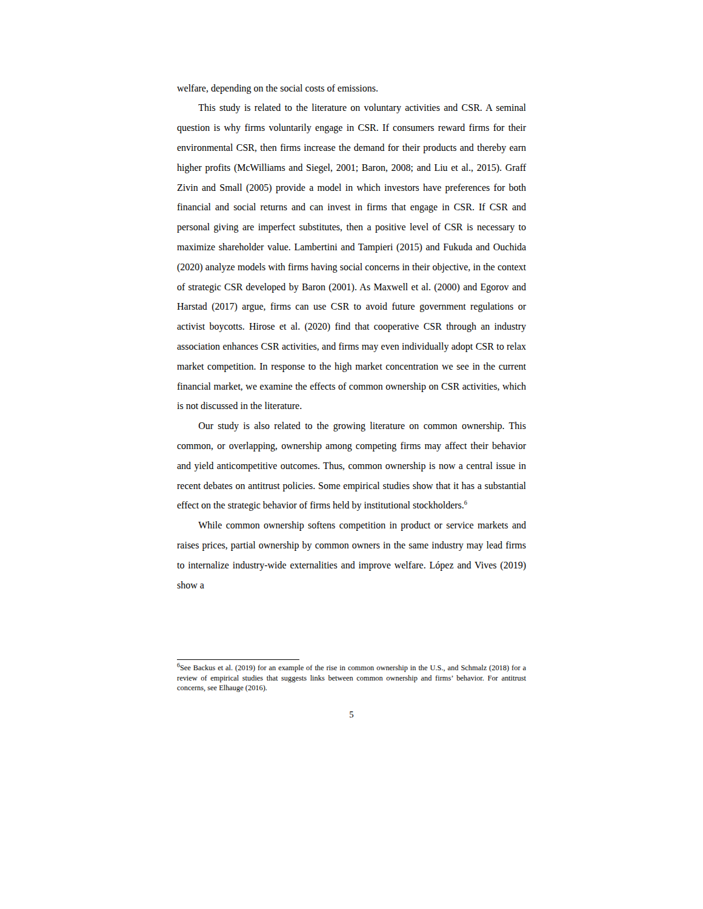welfare, depending on the social costs of emissions.
This study is related to the literature on voluntary activities and CSR. A seminal question is why firms voluntarily engage in CSR. If consumers reward firms for their environmental CSR, then firms increase the demand for their products and thereby earn higher profits (McWilliams and Siegel, 2001; Baron, 2008; and Liu et al., 2015). Graff Zivin and Small (2005) provide a model in which investors have preferences for both financial and social returns and can invest in firms that engage in CSR. If CSR and personal giving are imperfect substitutes, then a positive level of CSR is necessary to maximize shareholder value. Lambertini and Tampieri (2015) and Fukuda and Ouchida (2020) analyze models with firms having social concerns in their objective, in the context of strategic CSR developed by Baron (2001). As Maxwell et al. (2000) and Egorov and Harstad (2017) argue, firms can use CSR to avoid future government regulations or activist boycotts. Hirose et al. (2020) find that cooperative CSR through an industry association enhances CSR activities, and firms may even individually adopt CSR to relax market competition. In response to the high market concentration we see in the current financial market, we examine the effects of common ownership on CSR activities, which is not discussed in the literature.
Our study is also related to the growing literature on common ownership. This common, or overlapping, ownership among competing firms may affect their behavior and yield anticompetitive outcomes. Thus, common ownership is now a central issue in recent debates on antitrust policies. Some empirical studies show that it has a substantial effect on the strategic behavior of firms held by institutional stockholders.6
While common ownership softens competition in product or service markets and raises prices, partial ownership by common owners in the same industry may lead firms to internalize industry-wide externalities and improve welfare. López and Vives (2019) show a
6See Backus et al. (2019) for an example of the rise in common ownership in the U.S., and Schmalz (2018) for a review of empirical studies that suggests links between common ownership and firms’ behavior. For antitrust concerns, see Elhauge (2016).
5